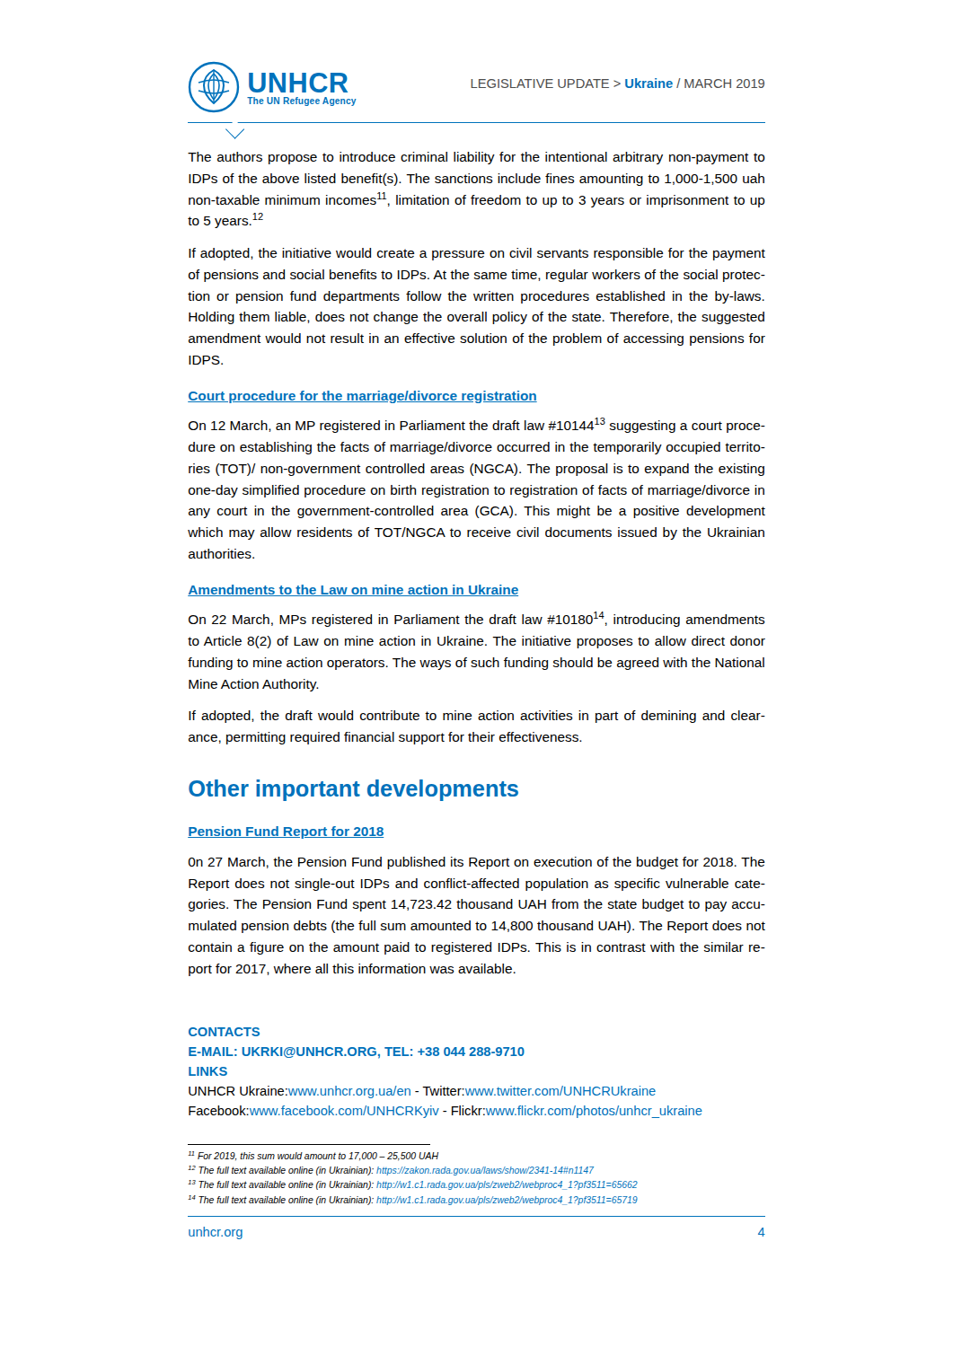UNHCR
The UN Refugee Agency
LEGISLATIVE UPDATE > Ukraine / MARCH 2019
The authors propose to introduce criminal liability for the intentional arbitrary non-payment to IDPs of the above listed benefit(s). The sanctions include fines amounting to 1,000-1,500 uah non-taxable minimum incomes11, limitation of freedom to up to 3 years or imprisonment to up to 5 years.12
If adopted, the initiative would create a pressure on civil servants responsible for the payment of pensions and social benefits to IDPs. At the same time, regular workers of the social protection or pension fund departments follow the written procedures established in the by-laws. Holding them liable, does not change the overall policy of the state. Therefore, the suggested amendment would not result in an effective solution of the problem of accessing pensions for IDPS.
Court procedure for the marriage/divorce registration
On 12 March, an MP registered in Parliament the draft law #1014413 suggesting a court procedure on establishing the facts of marriage/divorce occurred in the temporarily occupied territories (TOT)/ non-government controlled areas (NGCA). The proposal is to expand the existing one-day simplified procedure on birth registration to registration of facts of marriage/divorce in any court in the government-controlled area (GCA). This might be a positive development which may allow residents of TOT/NGCA to receive civil documents issued by the Ukrainian authorities.
Amendments to the Law on mine action in Ukraine
On 22 March, MPs registered in Parliament the draft law #1018014, introducing amendments to Article 8(2) of Law on mine action in Ukraine. The initiative proposes to allow direct donor funding to mine action operators. The ways of such funding should be agreed with the National Mine Action Authority.
If adopted, the draft would contribute to mine action activities in part of demining and clearance, permitting required financial support for their effectiveness.
Other important developments
Pension Fund Report for 2018
0n 27 March, the Pension Fund published its Report on execution of the budget for 2018. The Report does not single-out IDPs and conflict-affected population as specific vulnerable categories. The Pension Fund spent 14,723.42 thousand UAH from the state budget to pay accumulated pension debts (the full sum amounted to 14,800 thousand UAH). The Report does not contain a figure on the amount paid to registered IDPs. This is in contrast with the similar report for 2017, where all this information was available.
CONTACTS
E-MAIL: UKRKI@UNHCR.ORG, TEL: +38 044 288-9710
LINKS
UNHCR Ukraine: www.unhcr.org.ua/en - Twitter: www.twitter.com/UNHCRUkraine
Facebook: www.facebook.com/UNHCRKyiv - Flickr: www.flickr.com/photos/unhcr_ukraine
11 For 2019, this sum would amount to 17,000 – 25,500 UAH
12 The full text available online (in Ukrainian): https://zakon.rada.gov.ua/laws/show/2341-14#n1147
13 The full text available online (in Ukrainian): http://w1.c1.rada.gov.ua/pls/zweb2/webproc4_1?pf3511=65662
14 The full text available online (in Ukrainian): http://w1.c1.rada.gov.ua/pls/zweb2/webproc4_1?pf3511=65719
unhcr.org
4